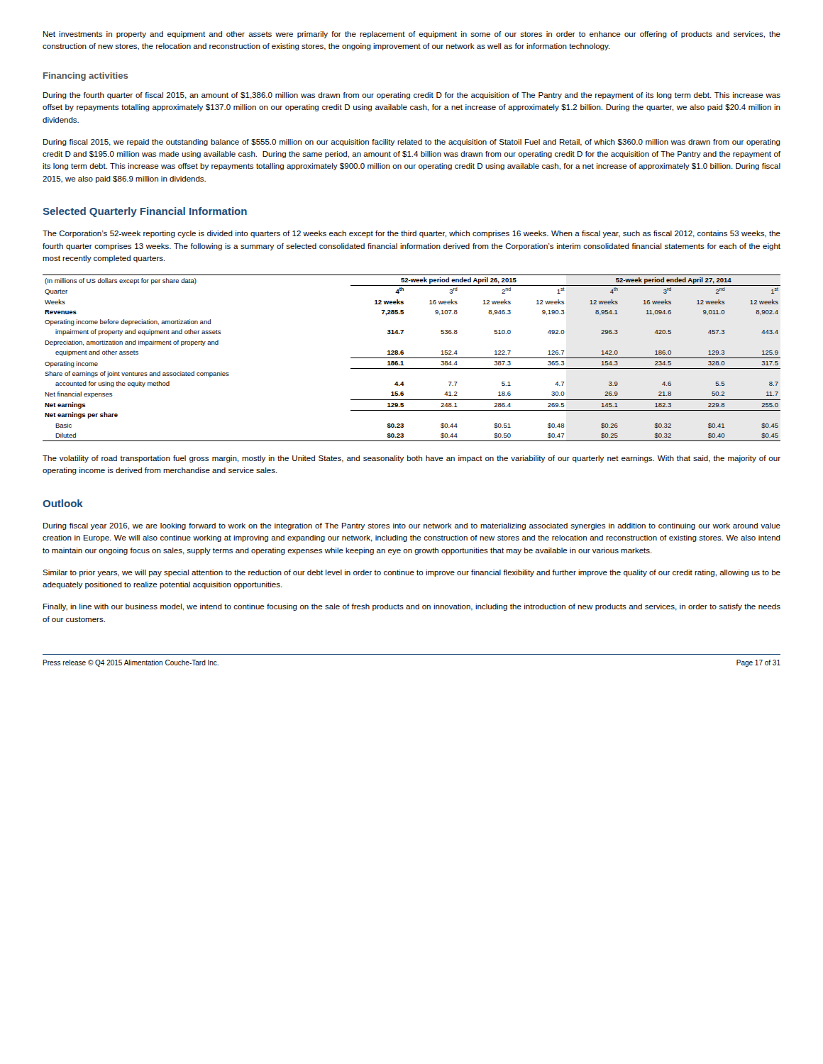Net investments in property and equipment and other assets were primarily for the replacement of equipment in some of our stores in order to enhance our offering of products and services, the construction of new stores, the relocation and reconstruction of existing stores, the ongoing improvement of our network as well as for information technology.
Financing activities
During the fourth quarter of fiscal 2015, an amount of $1,386.0 million was drawn from our operating credit D for the acquisition of The Pantry and the repayment of its long term debt. This increase was offset by repayments totalling approximately $137.0 million on our operating credit D using available cash, for a net increase of approximately $1.2 billion. During the quarter, we also paid $20.4 million in dividends.
During fiscal 2015, we repaid the outstanding balance of $555.0 million on our acquisition facility related to the acquisition of Statoil Fuel and Retail, of which $360.0 million was drawn from our operating credit D and $195.0 million was made using available cash. During the same period, an amount of $1.4 billion was drawn from our operating credit D for the acquisition of The Pantry and the repayment of its long term debt. This increase was offset by repayments totalling approximately $900.0 million on our operating credit D using available cash, for a net increase of approximately $1.0 billion. During fiscal 2015, we also paid $86.9 million in dividends.
Selected Quarterly Financial Information
The Corporation’s 52-week reporting cycle is divided into quarters of 12 weeks each except for the third quarter, which comprises 16 weeks. When a fiscal year, such as fiscal 2012, contains 53 weeks, the fourth quarter comprises 13 weeks. The following is a summary of selected consolidated financial information derived from the Corporation’s interim consolidated financial statements for each of the eight most recently completed quarters.
| (In millions of US dollars except for per share data) | 52-week period ended April 26, 2015 | 52-week period ended April 27, 2014 |
| Quarter | 4 th | 3 rd | 2 nd | 1 st | 4 th | 3 rd | 2 nd | 1 st |
| Weeks | 12 weeks | 16 weeks | 12 weeks | 12 weeks | 12 weeks | 16 weeks | 12 weeks | 12 weeks |
| Revenues | 7,285.5 | 9,107.8 | 8,946.3 | 9,190.3 | 8,954.1 | 11,094.6 | 9,011.0 | 8,902.4 |
| Operating income before depreciation, amortization and | | | | | | | | |
| impairment of property and equipment and other assets | 314.7 | 536.8 | 510.0 | 492.0 | 296.3 | 420.5 | 457.3 | 443.4 |
| Depreciation, amortization and impairment of property and | | | | | | | | |
| equipment and other assets | 128.6 | 152.4 | 122.7 | 126.7 | 142.0 | 186.0 | 129.3 | 125.9 |
| Operating income | 186.1 | 384.4 | 387.3 | 365.3 | 154.3 | 234.5 | 328.0 | 317.5 |
| Share of earnings of joint ventures and associated companies | | | | | | | | |
| accounted for using the equity method | 4.4 | 7.7 | 5.1 | 4.7 | 3.9 | 4.6 | 5.5 | 8.7 |
| Net financial expenses | 15.6 | 41.2 | 18.6 | 30.0 | 26.9 | 21.8 | 50.2 | 11.7 |
| Net earnings | 129.5 | 248.1 | 286.4 | 269.5 | 145.1 | 182.3 | 229.8 | 255.0 |
| Net earnings per share | | | | | | | | |
| Basic | $0.23 | $0.44 | $0.51 | $0.48 | $0.26 | $0.32 | $0.41 | $0.45 |
| Diluted | $0.23 | $0.44 | $0.50 | $0.47 | $0.25 | $0.32 | $0.40 | $0.45 |
The volatility of road transportation fuel gross margin, mostly in the United States, and seasonality both have an impact on the variability of our quarterly net earnings. With that said, the majority of our operating income is derived from merchandise and service sales.
Outlook
During fiscal year 2016, we are looking forward to work on the integration of The Pantry stores into our network and to materializing associated synergies in addition to continuing our work around value creation in Europe. We will also continue working at improving and expanding our network, including the construction of new stores and the relocation and reconstruction of existing stores. We also intend to maintain our ongoing focus on sales, supply terms and operating expenses while keeping an eye on growth opportunities that may be available in our various markets.
Similar to prior years, we will pay special attention to the reduction of our debt level in order to continue to improve our financial flexibility and further improve the quality of our credit rating, allowing us to be adequately positioned to realize potential acquisition opportunities.
Finally, in line with our business model, we intend to continue focusing on the sale of fresh products and on innovation, including the introduction of new products and services, in order to satisfy the needs of our customers.
Press release © Q4 2015 Alimentation Couche-Tard Inc. Page 17 of 31